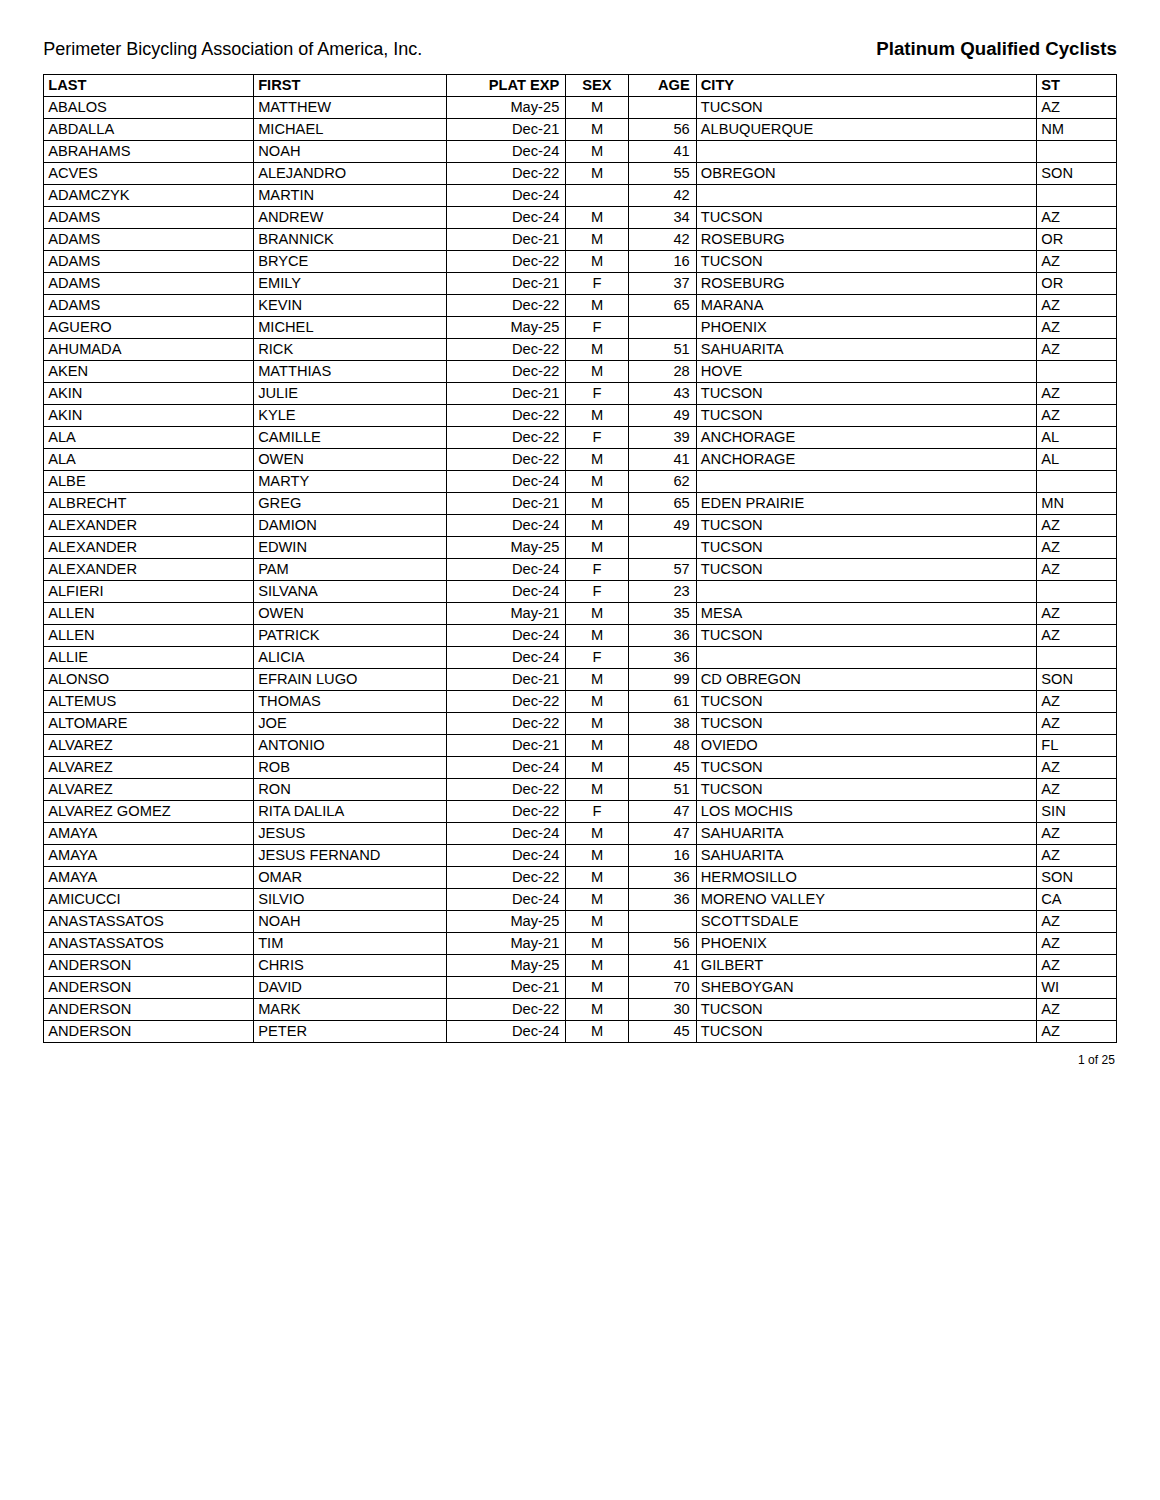Perimeter Bicycling Association of America, Inc.
Platinum Qualified Cyclists
| LAST | FIRST | PLAT EXP | SEX | AGE | CITY | ST |
| --- | --- | --- | --- | --- | --- | --- |
| ABALOS | MATTHEW | May-25 | M | | TUCSON | AZ |
| ABDALLA | MICHAEL | Dec-21 | M | 56 | ALBUQUERQUE | NM |
| ABRAHAMS | NOAH | Dec-24 | M | 41 | | |
| ACVES | ALEJANDRO | Dec-22 | M | 55 | OBREGON | SON |
| ADAMCZYK | MARTIN | Dec-24 | | 42 | | |
| ADAMS | ANDREW | Dec-24 | M | 34 | TUCSON | AZ |
| ADAMS | BRANNICK | Dec-21 | M | 42 | ROSEBURG | OR |
| ADAMS | BRYCE | Dec-22 | M | 16 | TUCSON | AZ |
| ADAMS | EMILY | Dec-21 | F | 37 | ROSEBURG | OR |
| ADAMS | KEVIN | Dec-22 | M | 65 | MARANA | AZ |
| AGUERO | MICHEL | May-25 | F | | PHOENIX | AZ |
| AHUMADA | RICK | Dec-22 | M | 51 | SAHUARITA | AZ |
| AKEN | MATTHIAS | Dec-22 | M | 28 | HOVE | |
| AKIN | JULIE | Dec-21 | F | 43 | TUCSON | AZ |
| AKIN | KYLE | Dec-22 | M | 49 | TUCSON | AZ |
| ALA | CAMILLE | Dec-22 | F | 39 | ANCHORAGE | AL |
| ALA | OWEN | Dec-22 | M | 41 | ANCHORAGE | AL |
| ALBE | MARTY | Dec-24 | M | 62 | | |
| ALBRECHT | GREG | Dec-21 | M | 65 | EDEN PRAIRIE | MN |
| ALEXANDER | DAMION | Dec-24 | M | 49 | TUCSON | AZ |
| ALEXANDER | EDWIN | May-25 | M | | TUCSON | AZ |
| ALEXANDER | PAM | Dec-24 | F | 57 | TUCSON | AZ |
| ALFIERI | SILVANA | Dec-24 | F | 23 | | |
| ALLEN | OWEN | May-21 | M | 35 | MESA | AZ |
| ALLEN | PATRICK | Dec-24 | M | 36 | TUCSON | AZ |
| ALLIE | ALICIA | Dec-24 | F | 36 | | |
| ALONSO | EFRAIN LUGO | Dec-21 | M | 99 | CD OBREGON | SON |
| ALTEMUS | THOMAS | Dec-22 | M | 61 | TUCSON | AZ |
| ALTOMARE | JOE | Dec-22 | M | 38 | TUCSON | AZ |
| ALVAREZ | ANTONIO | Dec-21 | M | 48 | OVIEDO | FL |
| ALVAREZ | ROB | Dec-24 | M | 45 | TUCSON | AZ |
| ALVAREZ | RON | Dec-22 | M | 51 | TUCSON | AZ |
| ALVAREZ GOMEZ | RITA DALILA | Dec-22 | F | 47 | LOS MOCHIS | SIN |
| AMAYA | JESUS | Dec-24 | M | 47 | SAHUARITA | AZ |
| AMAYA | JESUS FERNAND | Dec-24 | M | 16 | SAHUARITA | AZ |
| AMAYA | OMAR | Dec-22 | M | 36 | HERMOSILLO | SON |
| AMICUCCI | SILVIO | Dec-24 | M | 36 | MORENO VALLEY | CA |
| ANASTASSATOS | NOAH | May-25 | M | | SCOTTSDALE | AZ |
| ANASTASSATOS | TIM | May-21 | M | 56 | PHOENIX | AZ |
| ANDERSON | CHRIS | May-25 | M | 41 | GILBERT | AZ |
| ANDERSON | DAVID | Dec-21 | M | 70 | SHEBOYGAN | WI |
| ANDERSON | MARK | Dec-22 | M | 30 | TUCSON | AZ |
| ANDERSON | PETER | Dec-24 | M | 45 | TUCSON | AZ |
1 of 25